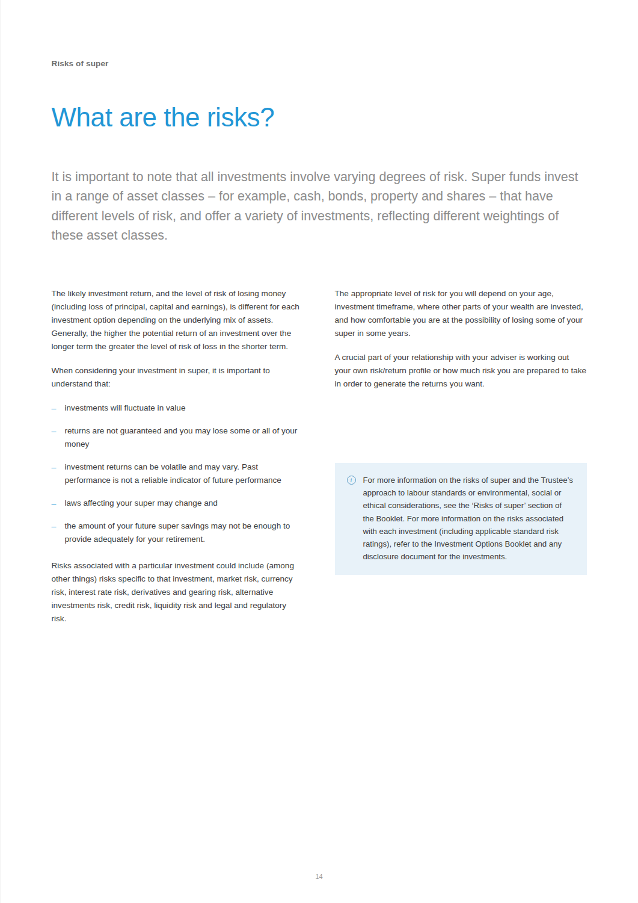Risks of super
What are the risks?
It is important to note that all investments involve varying degrees of risk. Super funds invest in a range of asset classes – for example, cash, bonds, property and shares – that have different levels of risk, and offer a variety of investments, reflecting different weightings of these asset classes.
The likely investment return, and the level of risk of losing money (including loss of principal, capital and earnings), is different for each investment option depending on the underlying mix of assets. Generally, the higher the potential return of an investment over the longer term the greater the level of risk of loss in the shorter term.
When considering your investment in super, it is important to understand that:
investments will fluctuate in value
returns are not guaranteed and you may lose some or all of your money
investment returns can be volatile and may vary. Past performance is not a reliable indicator of future performance
laws affecting your super may change and
the amount of your future super savings may not be enough to provide adequately for your retirement.
Risks associated with a particular investment could include (among other things) risks specific to that investment, market risk, currency risk, interest rate risk, derivatives and gearing risk, alternative investments risk, credit risk, liquidity risk and legal and regulatory risk.
The appropriate level of risk for you will depend on your age, investment timeframe, where other parts of your wealth are invested, and how comfortable you are at the possibility of losing some of your super in some years.
A crucial part of your relationship with your adviser is working out your own risk/return profile or how much risk you are prepared to take in order to generate the returns you want.
i
For more information on the risks of super and the Trustee’s approach to labour standards or environmental, social or ethical considerations, see the ‘Risks of super’ section of the Booklet. For more information on the risks associated with each investment (including applicable standard risk ratings), refer to the Investment Options Booklet and any disclosure document for the investments.
14